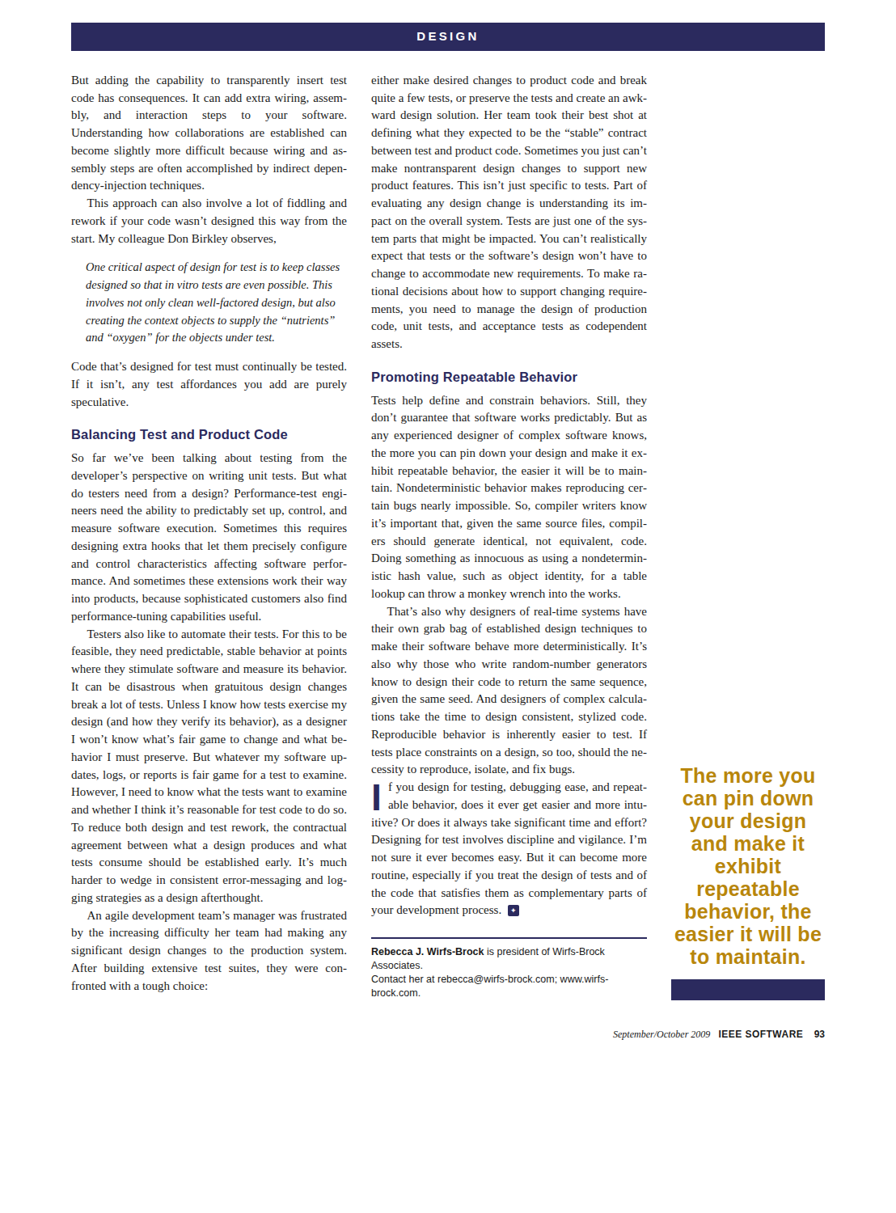DESIGN
But adding the capability to transparently insert test code has consequences. It can add extra wiring, assembly, and interaction steps to your software. Understanding how collaborations are established can become slightly more difficult because wiring and assembly steps are often accomplished by indirect dependency-injection techniques.
This approach can also involve a lot of fiddling and rework if your code wasn’t designed this way from the start. My colleague Don Birkley observes,
One critical aspect of design for test is to keep classes designed so that in vitro tests are even possible. This involves not only clean well-factored design, but also creating the context objects to supply the “nutrients” and “oxygen” for the objects under test.
Code that’s designed for test must continually be tested. If it isn’t, any test affordances you add are purely speculative.
Balancing Test and Product Code
So far we’ve been talking about testing from the developer’s perspective on writing unit tests. But what do testers need from a design? Performance-test engineers need the ability to predictably set up, control, and measure software execution. Sometimes this requires designing extra hooks that let them precisely configure and control characteristics affecting software performance. And sometimes these extensions work their way into products, because sophisticated customers also find performance-tuning capabilities useful.
Testers also like to automate their tests. For this to be feasible, they need predictable, stable behavior at points where they stimulate software and measure its behavior. It can be disastrous when gratuitous design changes break a lot of tests. Unless I know how tests exercise my design (and how they verify its behavior), as a designer I won’t know what’s fair game to change and what behavior I must preserve. But whatever my software updates, logs, or reports is fair game for a test to examine. However, I need to know what the tests want to examine and whether I think it’s reasonable for test code to do so. To reduce both design and test rework, the contractual agreement between what a design produces and what tests consume should be established early. It’s much harder to wedge in consistent error-messaging and logging strategies as a design afterthought.
An agile development team’s manager was frustrated by the increasing difficulty her team had making any significant design changes to the production system. After building extensive test suites, they were confronted with a tough choice:
either make desired changes to product code and break quite a few tests, or preserve the tests and create an awkward design solution. Her team took their best shot at defining what they expected to be the “stable” contract between test and product code. Sometimes you just can’t make nontransparent design changes to support new product features. This isn’t just specific to tests. Part of evaluating any design change is understanding its impact on the overall system. Tests are just one of the system parts that might be impacted. You can’t realistically expect that tests or the software’s design won’t have to change to accommodate new requirements. To make rational decisions about how to support changing requirements, you need to manage the design of production code, unit tests, and acceptance tests as codependent assets.
Promoting Repeatable Behavior
Tests help define and constrain behaviors. Still, they don’t guarantee that software works predictably. But as any experienced designer of complex software knows, the more you can pin down your design and make it exhibit repeatable behavior, the easier it will be to maintain. Nondeterministic behavior makes reproducing certain bugs nearly impossible. So, compiler writers know it’s important that, given the same source files, compilers should generate identical, not equivalent, code. Doing something as innocuous as using a nondeterministic hash value, such as object identity, for a table lookup can throw a monkey wrench into the works.
That’s also why designers of real-time systems have their own grab bag of established design techniques to make their software behave more deterministically. It’s also why those who write random-number generators know to design their code to return the same sequence, given the same seed. And designers of complex calculations take the time to design consistent, stylized code. Reproducible behavior is inherently easier to test. If tests place constraints on a design, so too, should the necessity to reproduce, isolate, and fix bugs.
If you design for testing, debugging ease, and repeatable behavior, does it ever get easier and more intuitive? Or does it always take significant time and effort? Designing for test involves discipline and vigilance. I’m not sure it ever becomes easy. But it can become more routine, especially if you treat the design of tests and of the code that satisfies them as complementary parts of your development process. ✦
Rebecca J. Wirfs-Brock is president of Wirfs-Brock Associates.
Contact her at rebecca@wirfs-brock.com; www.wirfs-brock.com.
The more you can pin down your design and make it exhibit repeatable behavior, the easier it will be to maintain.
September/October 2009 IEEE SOFTWARE 93